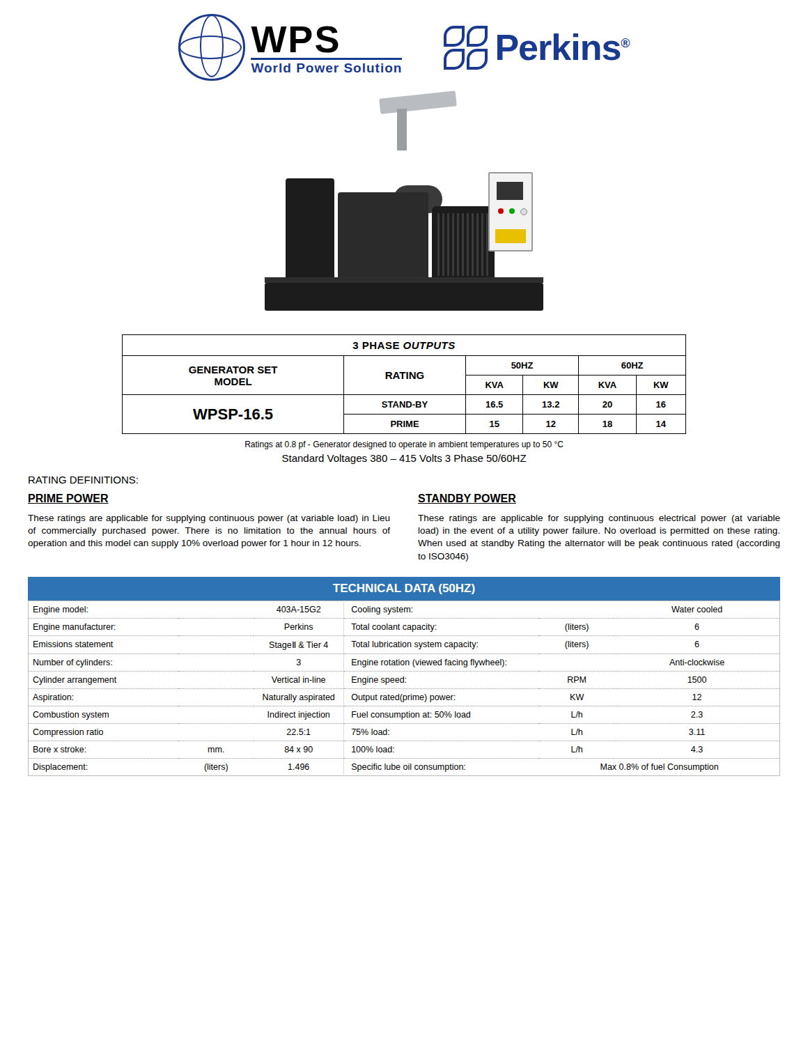WPS
World Power Solution
Perkins®
| 3 PHASE OUTPUTS |
| GENERATOR SET MODEL | RATING | 50HZ | 60HZ |
| KVA | KW | KVA | KW |
| WPSP-16.5 | STAND-BY | 16.5 | 13.2 | 20 | 16 |
| PRIME | 15 | 12 | 18 | 14 |
Ratings at 0.8 pf - Generator designed to operate in ambient temperatures up to 50 °C
Standard Voltages 380 – 415 Volts 3 Phase 50/60HZ
RATING DEFINITIONS:
PRIME POWER
These ratings are applicable for supplying continuous power (at variable load) in Lieu of commercially purchased power. There is no limitation to the annual hours of operation and this model can supply 10% overload power for 1 hour in 12 hours.
STANDBY POWER
These ratings are applicable for supplying continuous electrical power (at variable load) in the event of a utility power failure. No overload is permitted on these rating. When used at standby Rating the alternator will be peak continuous rated (according to ISO3046)
TECHNICAL DATA (50HZ)
| Engine model: | | 403A-15G2 | Cooling system: | | Water cooled |
| Engine manufacturer: | | Perkins | Total coolant capacity: | (liters) | 6 |
| Emissions statement | | StageⅡ & Tier 4 | Total lubrication system capacity: | (liters) | 6 |
| Number of cylinders: | | 3 | Engine rotation (viewed facing flywheel): | | Anti-clockwise |
| Cylinder arrangement | | Vertical in-line | Engine speed: | RPM | 1500 |
| Aspiration: | | Naturally aspirated | Output rated(prime) power: | KW | 12 |
| Combustion system | | Indirect injection | Fuel consumption at: 50% load | L/h | 2.3 |
| Compression ratio | | 22.5:1 | 75% load: | L/h | 3.11 |
| Bore x stroke: | mm. | 84 x 90 | 100% load: | L/h | 4.3 |
| Displacement: | (liters) | 1.496 | Specific lube oil consumption: | Max 0.8% of fuel Consumption |